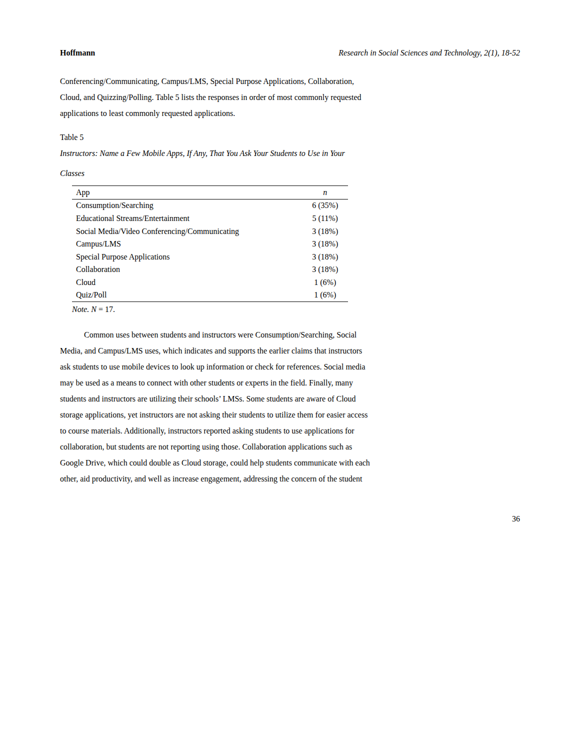Hoffmann Research in Social Sciences and Technology, 2(1), 18-52
Conferencing/Communicating, Campus/LMS, Special Purpose Applications, Collaboration,
Cloud, and Quizzing/Polling. Table 5 lists the responses in order of most commonly requested
applications to least commonly requested applications.
Table 5
Instructors: Name a Few Mobile Apps, If Any, That You Ask Your Students to Use in Your
Classes
| App | n |
| --- | --- |
| Consumption/Searching | 6 (35%) |
| Educational Streams/Entertainment | 5 (11%) |
| Social Media/Video Conferencing/Communicating | 3 (18%) |
| Campus/LMS | 3 (18%) |
| Special Purpose Applications | 3 (18%) |
| Collaboration | 3 (18%) |
| Cloud | 1 (6%) |
| Quiz/Poll | 1 (6%) |
Note. N = 17.
Common uses between students and instructors were Consumption/Searching, Social
Media, and Campus/LMS uses, which indicates and supports the earlier claims that instructors
ask students to use mobile devices to look up information or check for references. Social media
may be used as a means to connect with other students or experts in the field. Finally, many
students and instructors are utilizing their schools’ LMSs. Some students are aware of Cloud
storage applications, yet instructors are not asking their students to utilize them for easier access
to course materials. Additionally, instructors reported asking students to use applications for
collaboration, but students are not reporting using those. Collaboration applications such as
Google Drive, which could double as Cloud storage, could help students communicate with each
other, aid productivity, and well as increase engagement, addressing the concern of the student
36